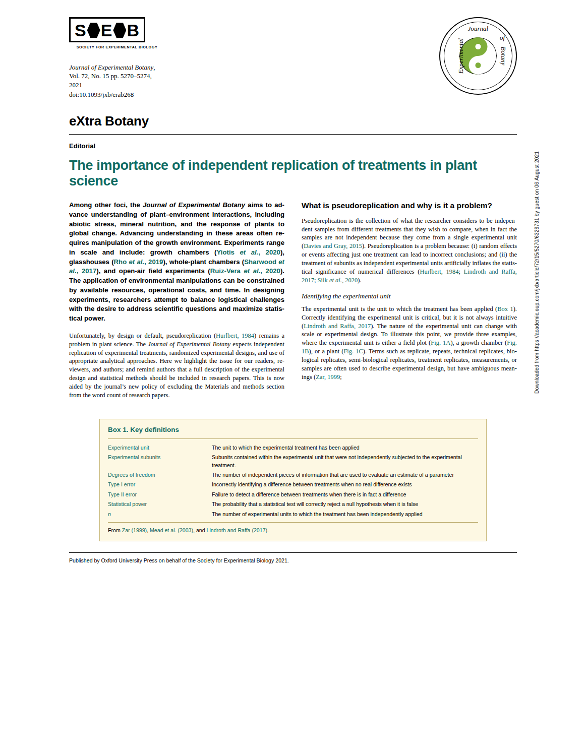Downloaded from https://academic.oup.com/jxb/article/72/15/5270/6329731 by guest on 06 August 2021
S
E
B
SOCIETY FOR EXPERIMENTAL BIOLOGY
Journal of Experimental Botany, Vol. 72, No. 15 pp. 5270–5274, 2021
doi:10.1093/jxb/erab268
Journal of Experimental Botany
eXtra Botany
Editorial
The importance of independent replication of treatments in plant science
Among other foci, the Journal of Experimental Botany aims to advance understanding of plant–environment interactions, including abiotic stress, mineral nutrition, and the response of plants to global change. Advancing understanding in these areas often requires manipulation of the growth environment. Experiments range in scale and include: growth chambers (Yiotis et al., 2020), glasshouses (Rho et al., 2019), whole-plant chambers (Sharwood et al., 2017), and open-air field experiments (Ruiz-Vera et al., 2020). The application of environmental manipulations can be constrained by available resources, operational costs, and time. In designing experiments, researchers attempt to balance logistical challenges with the desire to address scientific questions and maximize statistical power.
Unfortunately, by design or default, pseudoreplication (Hurlbert, 1984) remains a problem in plant science. The Journal of Experimental Botany expects independent replication of experimental treatments, randomized experimental designs, and use of appropriate analytical approaches. Here we highlight the issue for our readers, reviewers, and authors; and remind authors that a full description of the experimental design and statistical methods should be included in research papers. This is now aided by the journal’s new policy of excluding the Materials and methods section from the word count of research papers.
What is pseudoreplication and why is it a problem?
Pseudoreplication is the collection of what the researcher considers to be independent samples from different treatments that they wish to compare, when in fact the samples are not independent because they come from a single experimental unit (Davies and Gray, 2015). Pseudoreplication is a problem because: (i) random effects or events affecting just one treatment can lead to incorrect conclusions; and (ii) the treatment of subunits as independent experimental units artificially inflates the statistical significance of numerical differences (Hurlbert, 1984; Lindroth and Raffa, 2017; Silk et al., 2020).
Identifying the experimental unit
The experimental unit is the unit to which the treatment has been applied (Box 1). Correctly identifying the experimental unit is critical, but it is not always intuitive (Lindroth and Raffa, 2017). The nature of the experimental unit can change with scale or experimental design. To illustrate this point, we provide three examples, where the experimental unit is either a field plot (Fig. 1A), a growth chamber (Fig. 1B), or a plant (Fig. 1C). Terms such as replicate, repeats, technical replicates, biological replicates, semi-biological replicates, treatment replicates, measurements, or samples are often used to describe experimental design, but have ambiguous meanings (Zar, 1999;
Box 1. Key definitions
| Experimental unit | The unit to which the experimental treatment has been applied |
| Experimental subunits | Subunits contained within the experimental unit that were not independently subjected to the experimental treatment. |
| Degrees of freedom | The number of independent pieces of information that are used to evaluate an estimate of a parameter |
| Type I error | Incorrectly identifying a difference between treatments when no real difference exists |
| Type II error | Failure to detect a difference between treatments when there is in fact a difference |
| Statistical power | The probability that a statistical test will correctly reject a null hypothesis when it is false |
| n | The number of experimental units to which the treatment has been independently applied |
From Zar (1999), Mead et al. (2003), and Lindroth and Raffa (2017).
Published by Oxford University Press on behalf of the Society for Experimental Biology 2021.